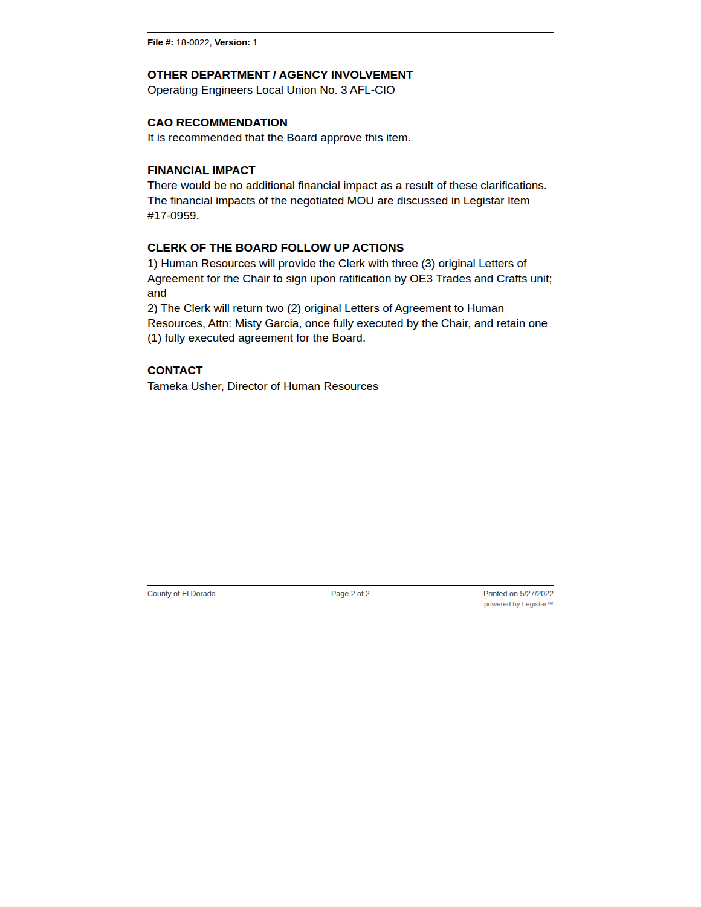File #: 18-0022, Version: 1
OTHER DEPARTMENT / AGENCY INVOLVEMENT
Operating Engineers Local Union No. 3 AFL-CIO
CAO RECOMMENDATION
It is recommended that the Board approve this item.
FINANCIAL IMPACT
There would be no additional financial impact as a result of these clarifications. The financial impacts of the negotiated MOU are discussed in Legistar Item #17-0959.
CLERK OF THE BOARD FOLLOW UP ACTIONS
1) Human Resources will provide the Clerk with three (3) original Letters of Agreement for the Chair to sign upon ratification by OE3 Trades and Crafts unit; and
2) The Clerk will return two (2) original Letters of Agreement to Human Resources, Attn: Misty Garcia, once fully executed by the Chair, and retain one (1) fully executed agreement for the Board.
CONTACT
Tameka Usher, Director of Human Resources
County of El Dorado
Page 2 of 2
Printed on 5/27/2022
powered by Legistar™